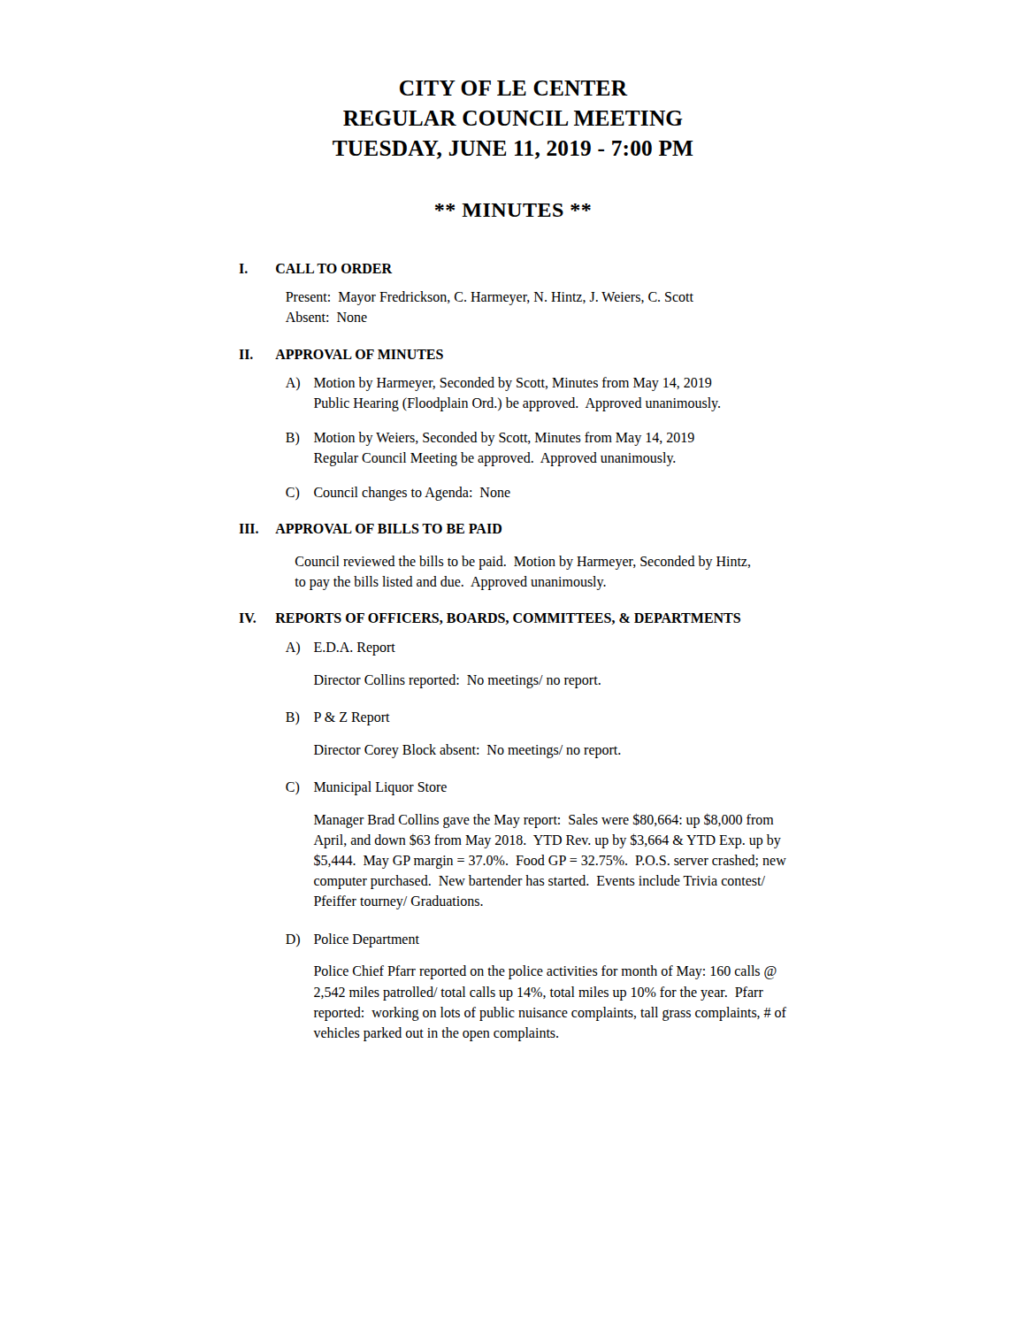CITY OF LE CENTER
REGULAR COUNCIL MEETING
TUESDAY, JUNE 11, 2019 - 7:00 PM
** MINUTES **
I.
CALL TO ORDER
Present: Mayor Fredrickson, C. Harmeyer, N. Hintz, J. Weiers, C. Scott
Absent: None
II.
APPROVAL OF MINUTES
A)
Motion by Harmeyer, Seconded by Scott, Minutes from May 14, 2019
Public Hearing (Floodplain Ord.) be approved. Approved unanimously.
B)
Motion by Weiers, Seconded by Scott, Minutes from May 14, 2019
Regular Council Meeting be approved. Approved unanimously.
C)
Council changes to Agenda: None
III.
APPROVAL OF BILLS TO BE PAID
Council reviewed the bills to be paid. Motion by Harmeyer, Seconded by Hintz,
to pay the bills listed and due. Approved unanimously.
IV.
REPORTS OF OFFICERS, BOARDS, COMMITTEES, & DEPARTMENTS
A)
E.D.A. Report
Director Collins reported: No meetings/ no report.
B)
P & Z Report
Director Corey Block absent: No meetings/ no report.
C)
Municipal Liquor Store
Manager Brad Collins gave the May report: Sales were $80,664: up $8,000 from April, and down $63 from May 2018. YTD Rev. up by $3,664 & YTD Exp. up by $5,444. May GP margin = 37.0%. Food GP = 32.75%. P.O.S. server crashed; new computer purchased. New bartender has started. Events include Trivia contest/ Pfeiffer tourney/ Graduations.
D)
Police Department
Police Chief Pfarr reported on the police activities for month of May: 160 calls @ 2,542 miles patrolled/ total calls up 14%, total miles up 10% for the year. Pfarr reported: working on lots of public nuisance complaints, tall grass complaints, # of vehicles parked out in the open complaints.